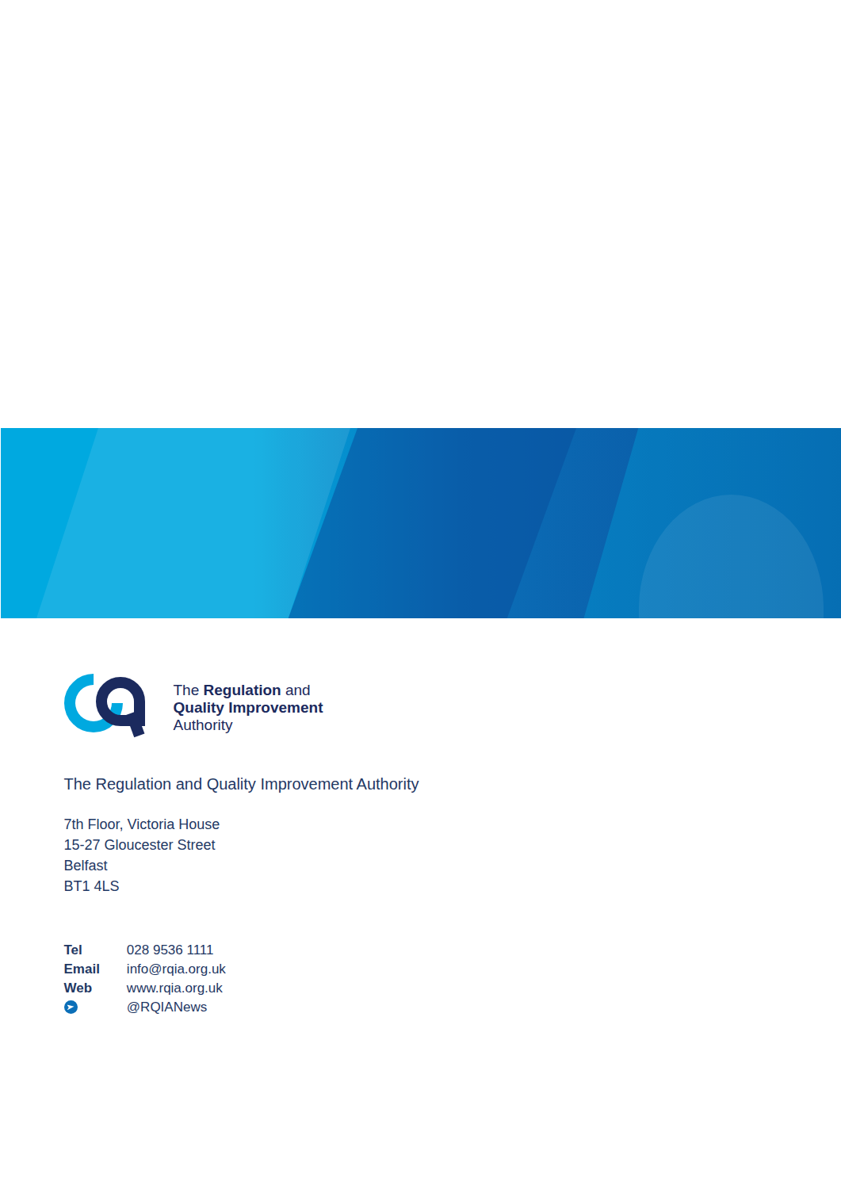The Regulation and
Quality Improvement
Authority
The Regulation and Quality Improvement Authority
7th Floor, Victoria House
15-27 Gloucester Street
Belfast
BT1 4LS
| Tel | 028 9536 1111 |
| Email | info@rqia.org.uk |
| Web | www.rqia.org.uk |
| | @RQIANews |